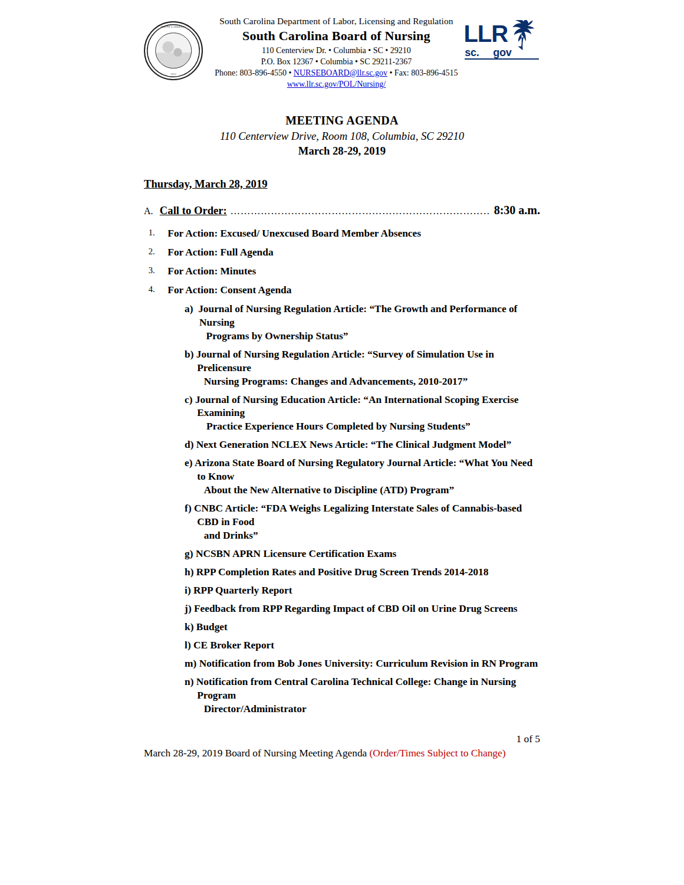SOUTH CAROLINA
1913
South Carolina Department of Labor, Licensing and Regulation
South Carolina Board of Nursing
110 Centerview Dr. • Columbia • SC • 29210
P.O. Box 12367 • Columbia • SC 29211-2367
Phone: 803-896-4550 • NURSEBOARD@llr.sc.gov • Fax: 803-896-4515
www.llr.sc.gov/POL/Nursing/
LLR
sc.
gov
MEETING AGENDA
110 Centerview Drive, Room 108, Columbia, SC 29210
March 28-29, 2019
Thursday, March 28, 2019
A. Call to Order: …………………………………………………………………….…. 8:30 a.m.
For Action: Excused/ Unexcused Board Member Absences
For Action: Full Agenda
For Action: Minutes
For Action: Consent Agenda
a) Journal of Nursing Regulation Article: “The Growth and Performance of Nursing Programs by Ownership Status”
b) Journal of Nursing Regulation Article: “Survey of Simulation Use in Prelicensure Nursing Programs: Changes and Advancements, 2010-2017”
c) Journal of Nursing Education Article: “An International Scoping Exercise Examining Practice Experience Hours Completed by Nursing Students”
d) Next Generation NCLEX News Article: “The Clinical Judgment Model”
e) Arizona State Board of Nursing Regulatory Journal Article: “What You Need to Know About the New Alternative to Discipline (ATD) Program”
f) CNBC Article: “FDA Weighs Legalizing Interstate Sales of Cannabis-based CBD in Food and Drinks”
g) NCSBN APRN Licensure Certification Exams
h) RPP Completion Rates and Positive Drug Screen Trends 2014-2018
i) RPP Quarterly Report
j) Feedback from RPP Regarding Impact of CBD Oil on Urine Drug Screens
k) Budget
l) CE Broker Report
m) Notification from Bob Jones University: Curriculum Revision in RN Program
n) Notification from Central Carolina Technical College: Change in Nursing Program Director/Administrator
1 of 5
March 28-29, 2019 Board of Nursing Meeting Agenda (Order/Times Subject to Change)